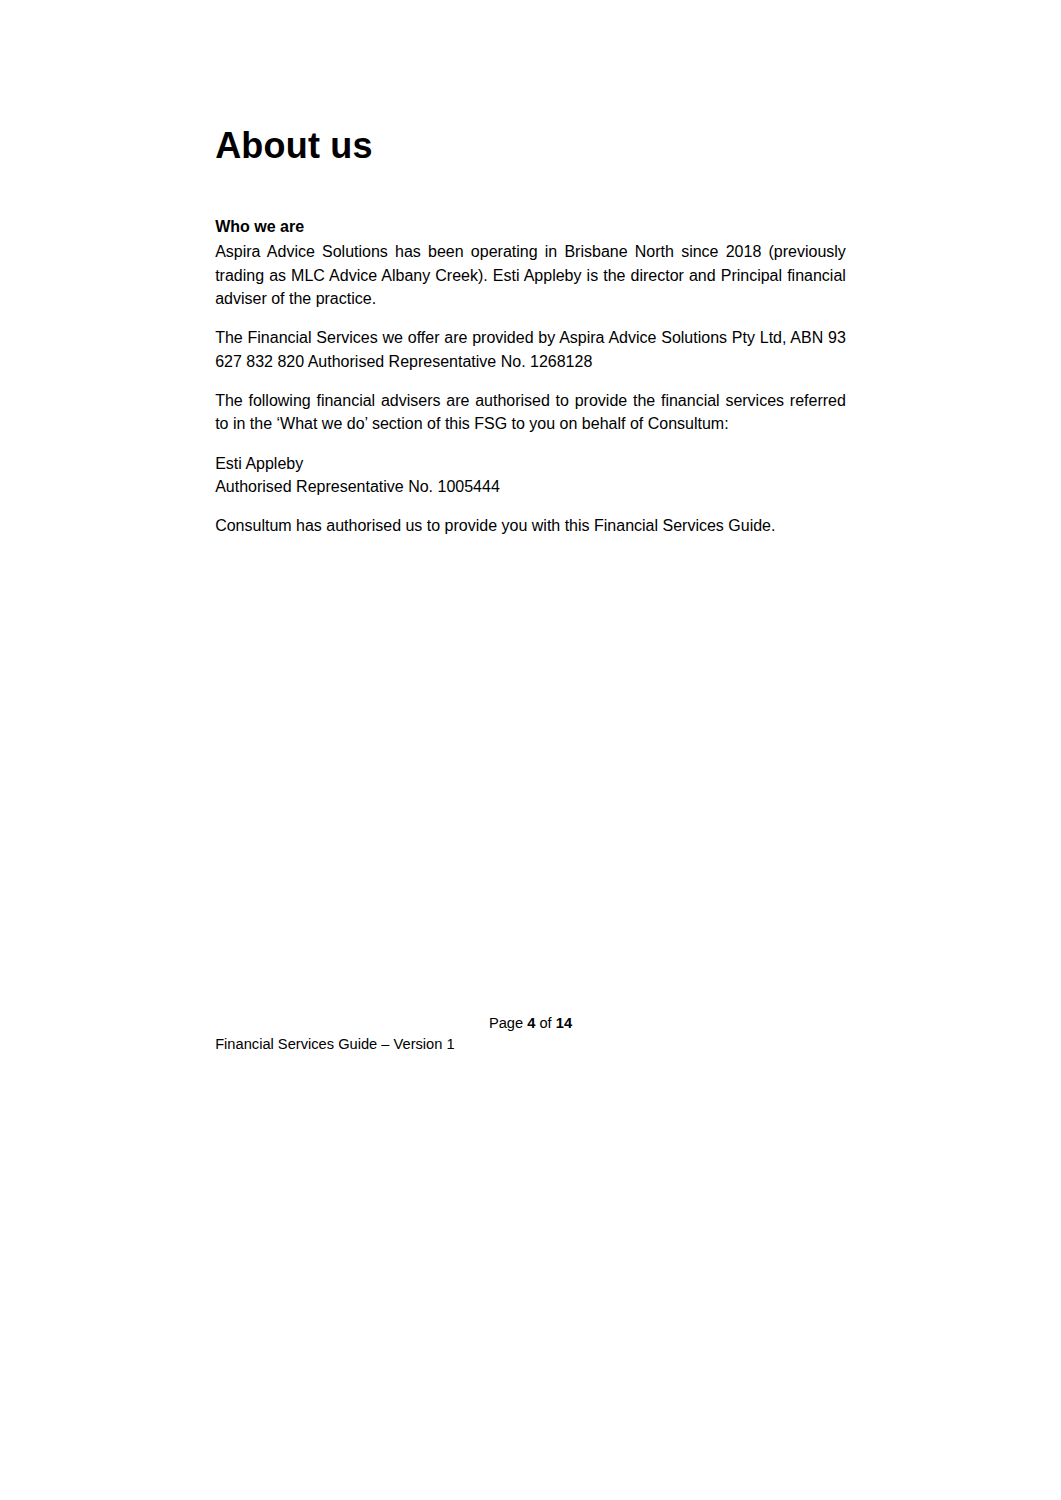About us
Who we are
Aspira Advice Solutions has been operating in Brisbane North since 2018 (previously trading as MLC Advice Albany Creek). Esti Appleby is the director and Principal financial adviser of the practice.
The Financial Services we offer are provided by Aspira Advice Solutions Pty Ltd, ABN 93 627 832 820 Authorised Representative No. 1268128
The following financial advisers are authorised to provide the financial services referred to in the ‘What we do’ section of this FSG to you on behalf of Consultum:
Esti Appleby
Authorised Representative No. 1005444
Consultum has authorised us to provide you with this Financial Services Guide.
Page 4 of 14
Financial Services Guide – Version 1